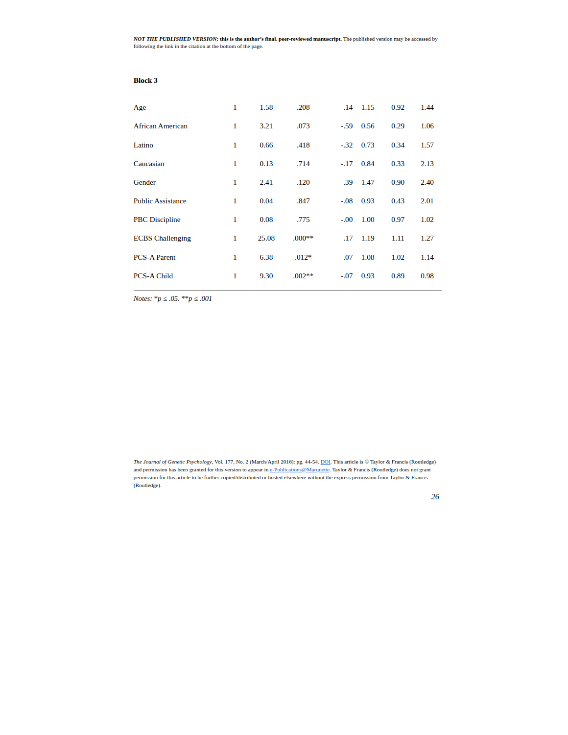NOT THE PUBLISHED VERSION; this is the author’s final, peer-reviewed manuscript. The published version may be accessed by following the link in the citation at the bottom of the page.
Block 3
| Age | 1 | 1.58 | .208 | .14 | 1.15 | 0.92 | 1.44 |
| African American | 1 | 3.21 | .073 | -.59 | 0.56 | 0.29 | 1.06 |
| Latino | 1 | 0.66 | .418 | -.32 | 0.73 | 0.34 | 1.57 |
| Caucasian | 1 | 0.13 | .714 | -.17 | 0.84 | 0.33 | 2.13 |
| Gender | 1 | 2.41 | .120 | .39 | 1.47 | 0.90 | 2.40 |
| Public Assistance | 1 | 0.04 | .847 | -.08 | 0.93 | 0.43 | 2.01 |
| PBC Discipline | 1 | 0.08 | .775 | -.00 | 1.00 | 0.97 | 1.02 |
| ECBS Challenging | 1 | 25.08 | .000** | .17 | 1.19 | 1.11 | 1.27 |
| PCS-A Parent | 1 | 6.38 | .012* | .07 | 1.08 | 1.02 | 1.14 |
| PCS-A Child | 1 | 9.30 | .002** | -.07 | 0.93 | 0.89 | 0.98 |
Notes: *p ≤ .05. **p ≤ .001
The Journal of Genetic Psychology, Vol. 177, No. 2 (March/April 2016): pg. 44-54. DOI. This article is © Taylor & Francis (Routledge) and permission has been granted for this version to appear in e-Publications@Marquette. Taylor & Francis (Routledge) does not grant permission for this article to be further copied/distributed or hosted elsewhere without the express permission from Taylor & Francis (Routledge).
26